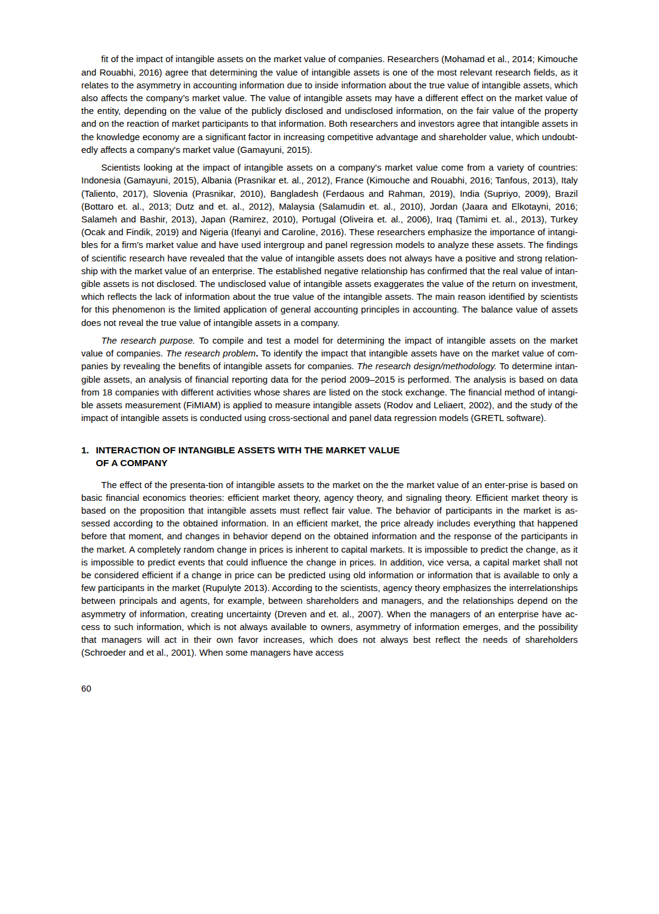fit of the impact of intangible assets on the market value of companies. Researchers (Mohamad et al., 2014; Kimouche and Rouabhi, 2016) agree that determining the value of intangible assets is one of the most relevant research fields, as it relates to the asymmetry in accounting information due to inside information about the true value of intangible assets, which also affects the company’s market value. The value of intangible assets may have a different effect on the market value of the entity, depending on the value of the publicly disclosed and undisclosed information, on the fair value of the property and on the reaction of market participants to that information. Both researchers and investors agree that intangible assets in the knowledge economy are a significant factor in increasing competitive advantage and shareholder value, which undoubtedly affects a company's market value (Gamayuni, 2015).
Scientists looking at the impact of intangible assets on a company's market value come from a variety of countries: Indonesia (Gamayuni, 2015), Albania (Prasnikar et. al., 2012), France (Kimouche and Rouabhi, 2016; Tanfous, 2013), Italy (Taliento, 2017), Slovenia (Prasnikar, 2010), Bangladesh (Ferdaous and Rahman, 2019), India (Supriyo, 2009), Brazil (Bottaro et. al., 2013; Dutz and et. al., 2012), Malaysia (Salamudin et. al., 2010), Jordan (Jaara and Elkotayni, 2016; Salameh and Bashir, 2013), Japan (Ramirez, 2010), Portugal (Oliveira et. al., 2006), Iraq (Tamimi et. al., 2013), Turkey (Ocak and Findik, 2019) and Nigeria (Ifeanyi and Caroline, 2016). These researchers emphasize the importance of intangibles for a firm's market value and have used intergroup and panel regression models to analyze these assets. The findings of scientific research have revealed that the value of intangible assets does not always have a positive and strong relationship with the market value of an enterprise. The established negative relationship has confirmed that the real value of intangible assets is not disclosed. The undisclosed value of intangible assets exaggerates the value of the return on investment, which reflects the lack of information about the true value of the intangible assets. The main reason identified by scientists for this phenomenon is the limited application of general accounting principles in accounting. The balance value of assets does not reveal the true value of intangible assets in a company.
The research purpose. To compile and test a model for determining the impact of intangible assets on the market value of companies. The research problem. To identify the impact that intangible assets have on the market value of companies by revealing the benefits of intangible assets for companies. The research design/methodology. To determine intangible assets, an analysis of financial reporting data for the period 2009–2015 is performed. The analysis is based on data from 18 companies with different activities whose shares are listed on the stock exchange. The financial method of intangible assets measurement (FiMIAM) is applied to measure intangible assets (Rodov and Leliaert, 2002), and the study of the impact of intangible assets is conducted using cross-sectional and panel data regression models (GRETL software).
1. INTERACTION OF INTANGIBLE ASSETS WITH THE MARKET VALUE
OF A COMPANY
The effect of the presenta-tion of intangible assets to the market on the the market value of an enter-prise is based on basic financial economics theories: efficient market theory, agency theory, and signaling theory. Efficient market theory is based on the proposition that intangible assets must reflect fair value. The behavior of participants in the market is assessed according to the obtained information. In an efficient market, the price already includes everything that happened before that moment, and changes in behavior depend on the obtained information and the response of the participants in the market. A completely random change in prices is inherent to capital markets. It is impossible to predict the change, as it is impossible to predict events that could influence the change in prices. In addition, vice versa, a capital market shall not be considered efficient if a change in price can be predicted using old information or information that is available to only a few participants in the market (Rupulyte 2013). According to the scientists, agency theory emphasizes the interrelationships between principals and agents, for example, between shareholders and managers, and the relationships depend on the asymmetry of information, creating uncertainty (Dreven and et. al., 2007). When the managers of an enterprise have access to such information, which is not always available to owners, asymmetry of information emerges, and the possibility that managers will act in their own favor increases, which does not always best reflect the needs of shareholders (Schroeder and et al., 2001). When some managers have access
60